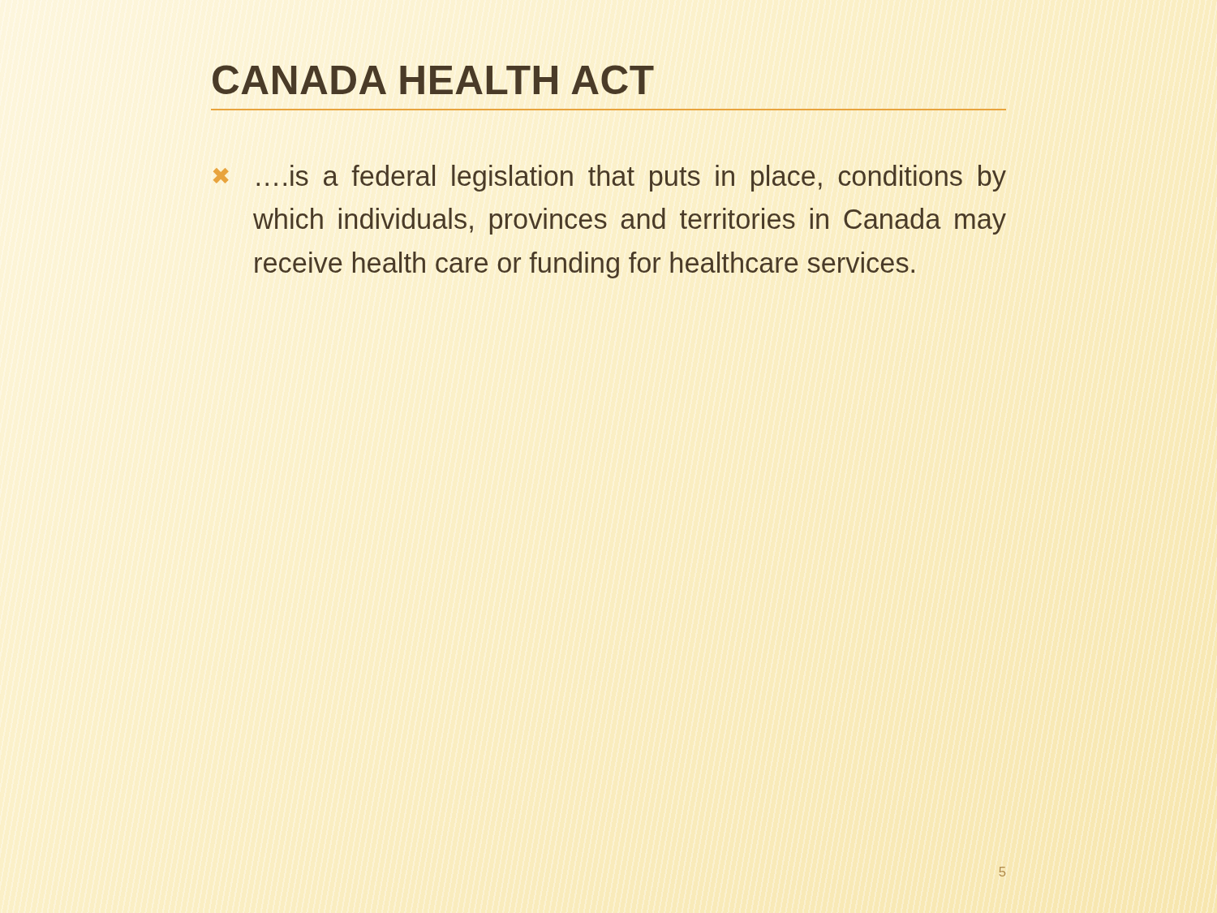Canada Health Act
….is a federal legislation that puts in place, conditions by which individuals, provinces and territories in Canada may receive health care or funding for healthcare services.
5